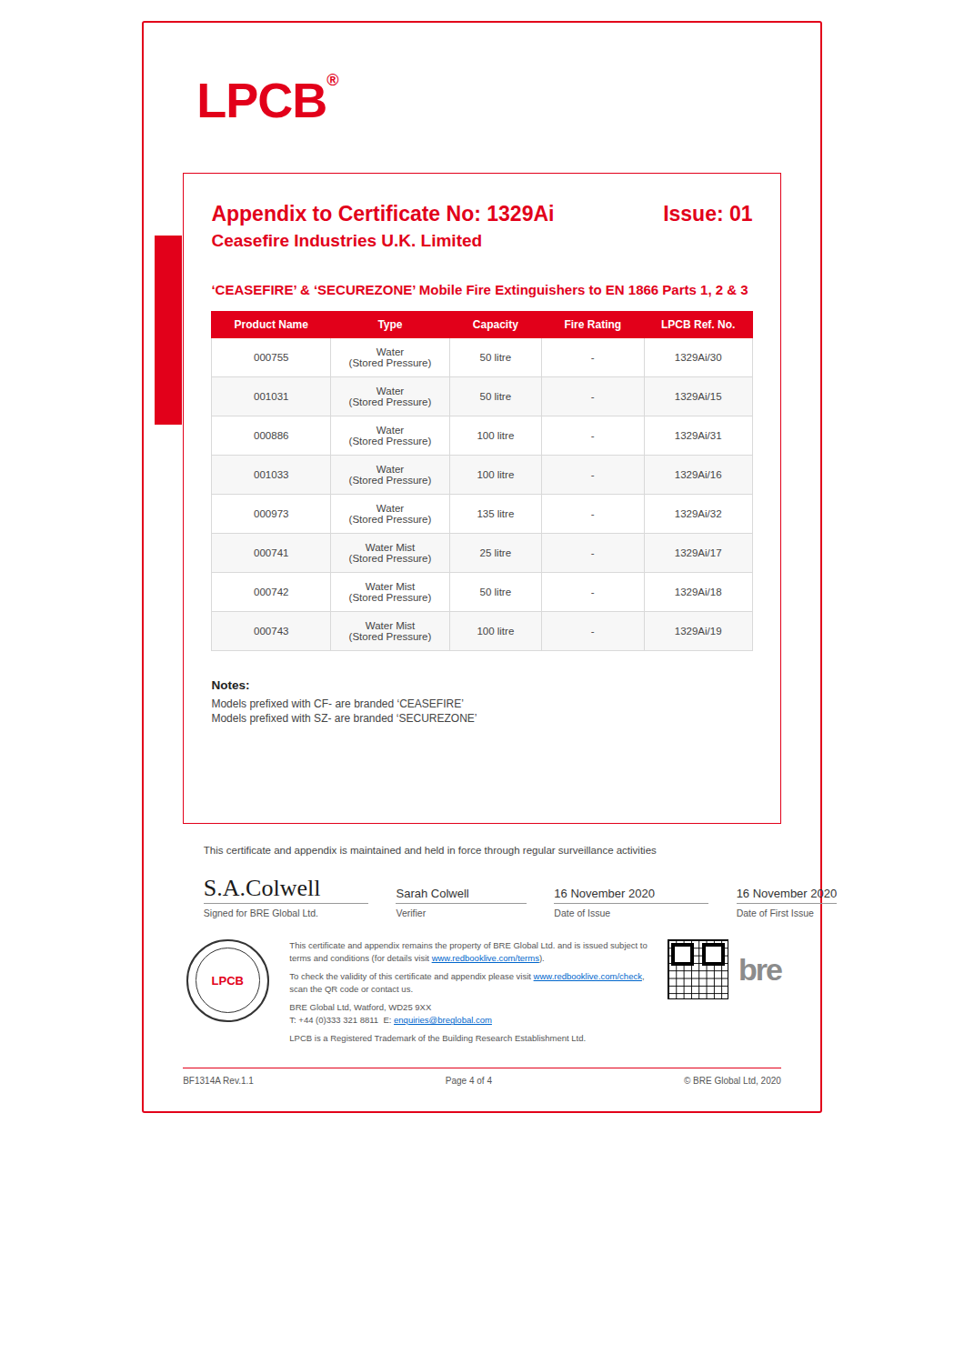LPCB®
Appendix to Certificate No: 1329Ai Issue: 01
Ceasefire Industries U.K. Limited
‘CEASEFIRE’ & ‘SECUREZONE’ Mobile Fire Extinguishers to EN 1866 Parts 1, 2 & 3
| Product Name | Type | Capacity | Fire Rating | LPCB Ref. No. |
| --- | --- | --- | --- | --- |
| 000755 | Water (Stored Pressure) | 50 litre | - | 1329Ai/30 |
| 001031 | Water (Stored Pressure) | 50 litre | - | 1329Ai/15 |
| 000886 | Water (Stored Pressure) | 100 litre | - | 1329Ai/31 |
| 001033 | Water (Stored Pressure) | 100 litre | - | 1329Ai/16 |
| 000973 | Water (Stored Pressure) | 135 litre | - | 1329Ai/32 |
| 000741 | Water Mist (Stored Pressure) | 25 litre | - | 1329Ai/17 |
| 000742 | Water Mist (Stored Pressure) | 50 litre | - | 1329Ai/18 |
| 000743 | Water Mist (Stored Pressure) | 100 litre | - | 1329Ai/19 |
Notes:
Models prefixed with CF- are branded ‘CEASEFIRE’
Models prefixed with SZ- are branded ‘SECUREZONE’
This certificate and appendix is maintained and held in force through regular surveillance activities
S.A.Colwell
Signed for BRE Global Ltd.
Sarah Colwell
Verifier
16 November 2020
Date of Issue
16 November 2020
Date of First Issue
LPCB
This certificate and appendix remains the property of BRE Global Ltd. and is issued subject to terms and conditions (for details visit www.redbooklive.com/terms).
To check the validity of this certificate and appendix please visit www.redbooklive.com/check, scan the QR code or contact us.
BRE Global Ltd, Watford, WD25 9XX
T: +44 (0)333 321 8811 E: enquiries@breglobal.com
LPCB is a Registered Trademark of the Building Research Establishment Ltd.
bre
BF1314A Rev.1.1 Page 4 of 4 © BRE Global Ltd, 2020